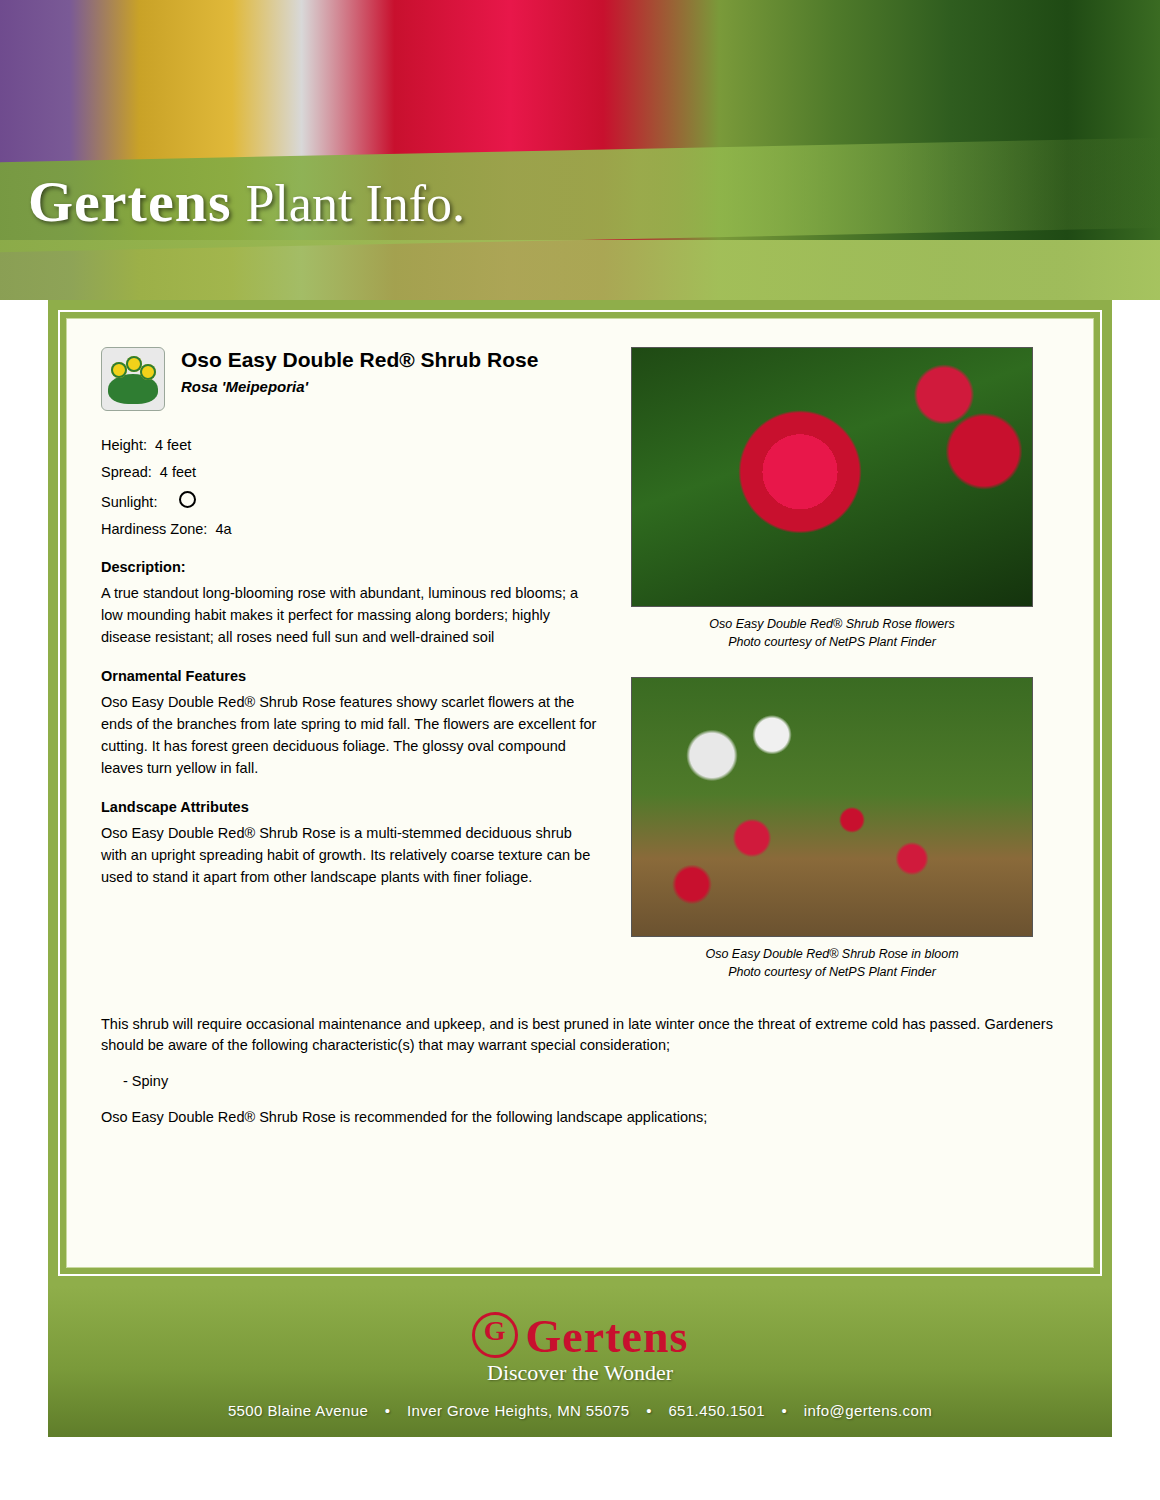Gertens Plant Info.
Oso Easy Double Red® Shrub Rose
Rosa 'Meipeporia'
Height: 4 feet
Spread: 4 feet
Sunlight:
Hardiness Zone: 4a
Description:
A true standout long-blooming rose with abundant, luminous red blooms; a low mounding habit makes it perfect for massing along borders; highly disease resistant; all roses need full sun and well-drained soil
Ornamental Features
Oso Easy Double Red® Shrub Rose features showy scarlet flowers at the ends of the branches from late spring to mid fall. The flowers are excellent for cutting. It has forest green deciduous foliage. The glossy oval compound leaves turn yellow in fall.
Landscape Attributes
Oso Easy Double Red® Shrub Rose is a multi-stemmed deciduous shrub with an upright spreading habit of growth. Its relatively coarse texture can be used to stand it apart from other landscape plants with finer foliage.
Oso Easy Double Red® Shrub Rose flowers
Photo courtesy of NetPS Plant Finder
Oso Easy Double Red® Shrub Rose in bloom
Photo courtesy of NetPS Plant Finder
This shrub will require occasional maintenance and upkeep, and is best pruned in late winter once the threat of extreme cold has passed. Gardeners should be aware of the following characteristic(s) that may warrant special consideration;
- Spiny
Oso Easy Double Red® Shrub Rose is recommended for the following landscape applications;
Gertens Discover the Wonder
5500 Blaine Avenue • Inver Grove Heights, MN 55075 • 651.450.1501 • info@gertens.com